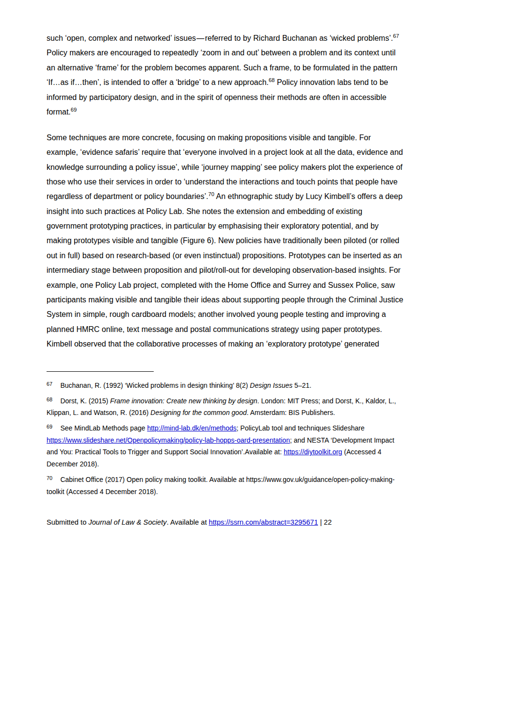such ‘open, complex and networked’ issues — referred to by Richard Buchanan as ‘wicked problems’.67 Policy makers are encouraged to repeatedly ‘zoom in and out’ between a problem and its context until an alternative ‘frame’ for the problem becomes apparent. Such a frame, to be formulated in the pattern ‘If…as if…then’, is intended to offer a ‘bridge’ to a new approach.68 Policy innovation labs tend to be informed by participatory design, and in the spirit of openness their methods are often in accessible format.69
Some techniques are more concrete, focusing on making propositions visible and tangible. For example, ‘evidence safaris’ require that ‘everyone involved in a project look at all the data, evidence and knowledge surrounding a policy issue’, while ‘journey mapping’ see policy makers plot the experience of those who use their services in order to ‘understand the interactions and touch points that people have regardless of department or policy boundaries’.70 An ethnographic study by Lucy Kimbell’s offers a deep insight into such practices at Policy Lab. She notes the extension and embedding of existing government prototyping practices, in particular by emphasising their exploratory potential, and by making prototypes visible and tangible (Figure 6). New policies have traditionally been piloted (or rolled out in full) based on research-based (or even instinctual) propositions. Prototypes can be inserted as an intermediary stage between proposition and pilot/roll-out for developing observation-based insights. For example, one Policy Lab project, completed with the Home Office and Surrey and Sussex Police, saw participants making visible and tangible their ideas about supporting people through the Criminal Justice System in simple, rough cardboard models; another involved young people testing and improving a planned HMRC online, text message and postal communications strategy using paper prototypes. Kimbell observed that the collaborative processes of making an ‘exploratory prototype’ generated
67 Buchanan, R. (1992) ‘Wicked problems in design thinking’ 8(2) Design Issues 5–21.
68 Dorst, K. (2015) Frame innovation: Create new thinking by design. London: MIT Press; and Dorst, K., Kaldor, L., Klippan, L. and Watson, R. (2016) Designing for the common good. Amsterdam: BIS Publishers.
69 See MindLab Methods page http://mind-lab.dk/en/methods; PolicyLab tool and techniques Slideshare https://www.slideshare.net/Openpolicymaking/policy-lab-hopps-oard-presentation; and NESTA ‘Development Impact and You: Practical Tools to Trigger and Support Social Innovation’.Available at: https://diytoolkit.org (Accessed 4 December 2018).
70 Cabinet Office (2017) Open policy making toolkit. Available at https://www.gov.uk/guidance/open-policy-making-toolkit (Accessed 4 December 2018).
Submitted to Journal of Law & Society. Available at https://ssrn.com/abstract=3295671 | 22